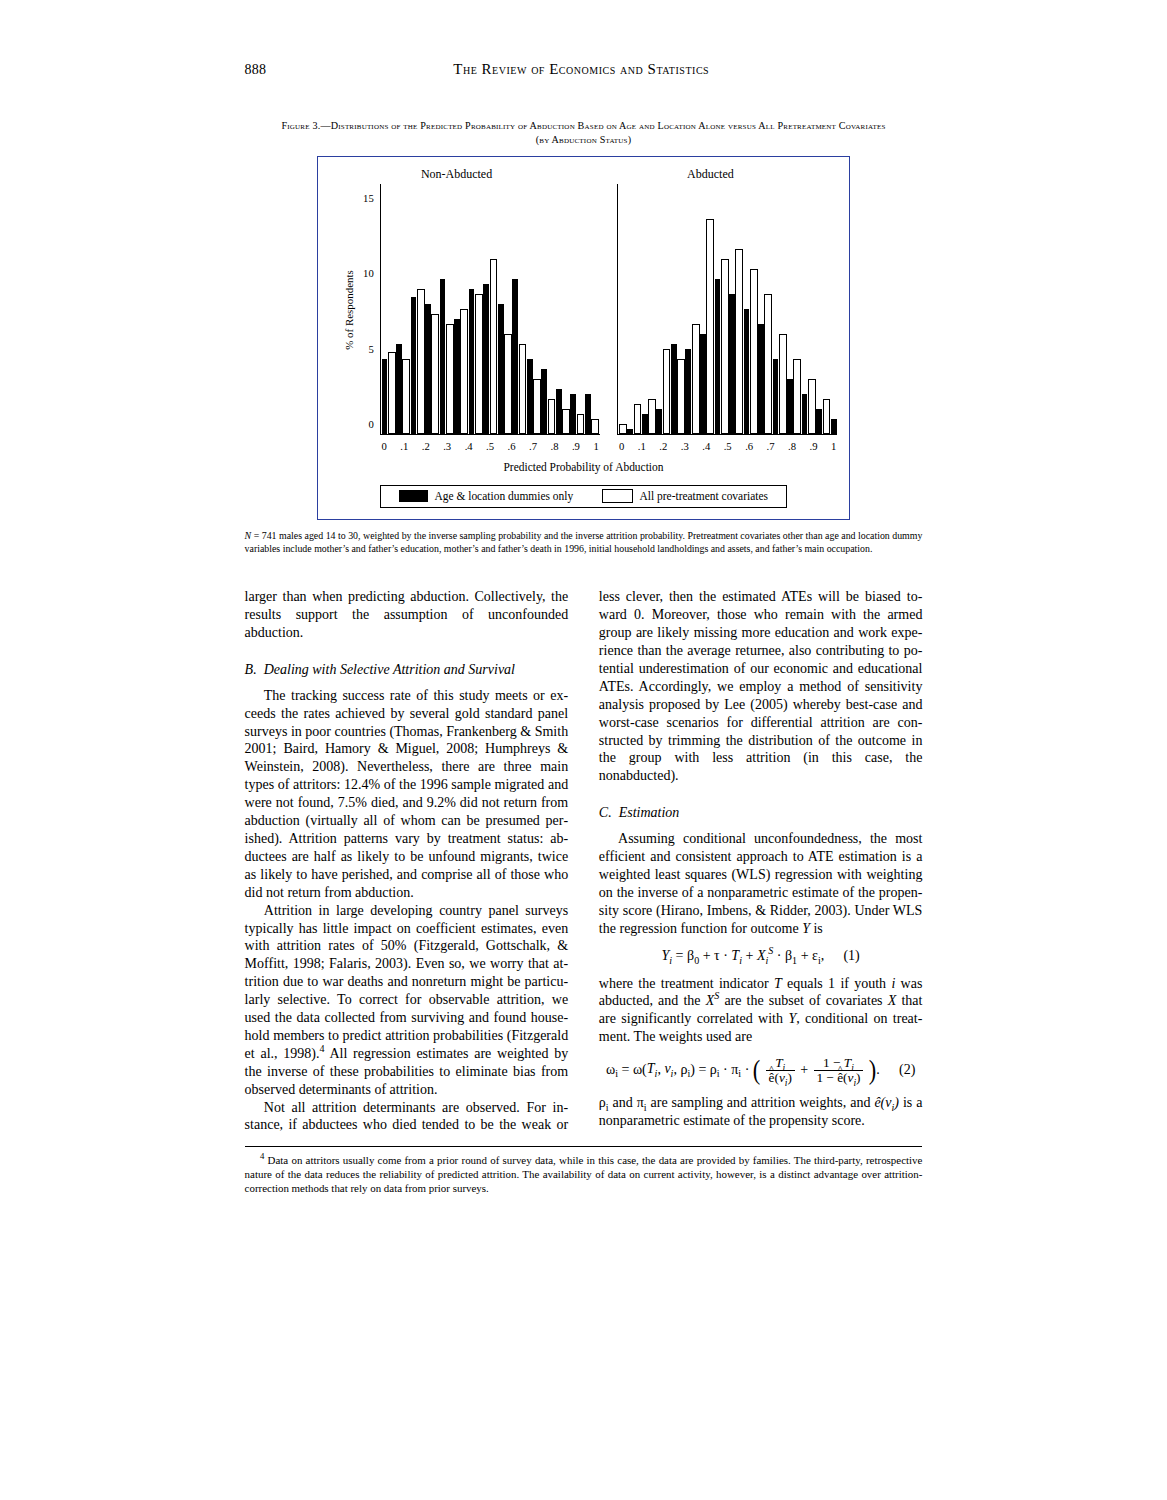888
The Review of Economics and Statistics
Figure 3.—Distributions of the Predicted Probability of Abduction Based on Age and Location Alone versus All Pretreatment Covariates (by Abduction Status)
Non-Abducted Abducted
% of Respondents 15 10 5 0
0.1.2.3.4.5.6.7.8.91
0.1.2.3.4.5.6.7.8.91
Predicted Probability of Abduction
Age & location dummies only
All pre-treatment covariates
N = 741 males aged 14 to 30, weighted by the inverse sampling probability and the inverse attrition probability. Pretreatment covariates other than age and location dummy variables include mother’s and father’s education, mother’s and father’s death in 1996, initial household landholdings and assets, and father’s main occupation.
larger than when predicting abduction. Collectively, the results support the assumption of unconfounded abduction.
B. Dealing with Selective Attrition and Survival
The tracking success rate of this study meets or exceeds the rates achieved by several gold standard panel surveys in poor countries (Thomas, Frankenberg & Smith 2001; Baird, Hamory & Miguel, 2008; Humphreys & Weinstein, 2008). Nevertheless, there are three main types of attritors: 12.4% of the 1996 sample migrated and were not found, 7.5% died, and 9.2% did not return from abduction (virtually all of whom can be presumed perished). Attrition patterns vary by treatment status: abductees are half as likely to be unfound migrants, twice as likely to have perished, and comprise all of those who did not return from abduction.
Attrition in large developing country panel surveys typically has little impact on coefficient estimates, even with attrition rates of 50% (Fitzgerald, Gottschalk, & Moffitt, 1998; Falaris, 2003). Even so, we worry that attrition due to war deaths and nonreturn might be particularly selective. To correct for observable attrition, we used the data collected from surviving and found household members to predict attrition probabilities (Fitzgerald et al., 1998).4 All regression estimates are weighted by the inverse of these probabilities to eliminate bias from observed determinants of attrition.
Not all attrition determinants are observed. For instance, if abductees who died tended to be the weak or less clever, then the estimated ATEs will be biased toward 0. Moreover, those who remain with the armed group are likely missing more education and work experience than the average returnee, also contributing to potential underestimation of our economic and educational ATEs. Accordingly, we employ a method of sensitivity analysis proposed by Lee (2005) whereby best-case and worst-case scenarios for differential attrition are constructed by trimming the distribution of the outcome in the group with less attrition (in this case, the nonabducted).
C. Estimation
Assuming conditional unconfoundedness, the most efficient and consistent approach to ATE estimation is a weighted least squares (WLS) regression with weighting on the inverse of a nonparametric estimate of the propensity score (Hirano, Imbens, & Ridder, 2003). Under WLS the regression function for outcome Y is
Yi = β0 + τ · Ti + XiS · β1 + εi, (1)
where the treatment indicator T equals 1 if youth i was abducted, and the XS are the subset of covariates X that are significantly correlated with Y, conditional on treatment. The weights used are
ωi = ω(Ti, vi, ρi) = ρi · πi · ( Ti ê(vi) + 1 − Ti 1 − ê(vi) ). (2)
ρi and πi are sampling and attrition weights, and ê(vi) is a nonparametric estimate of the propensity score.
4 Data on attritors usually come from a prior round of survey data, while in this case, the data are provided by families. The third-party, retrospective nature of the data reduces the reliability of predicted attrition. The availability of data on current activity, however, is a distinct advantage over attrition-correction methods that rely on data from prior surveys.